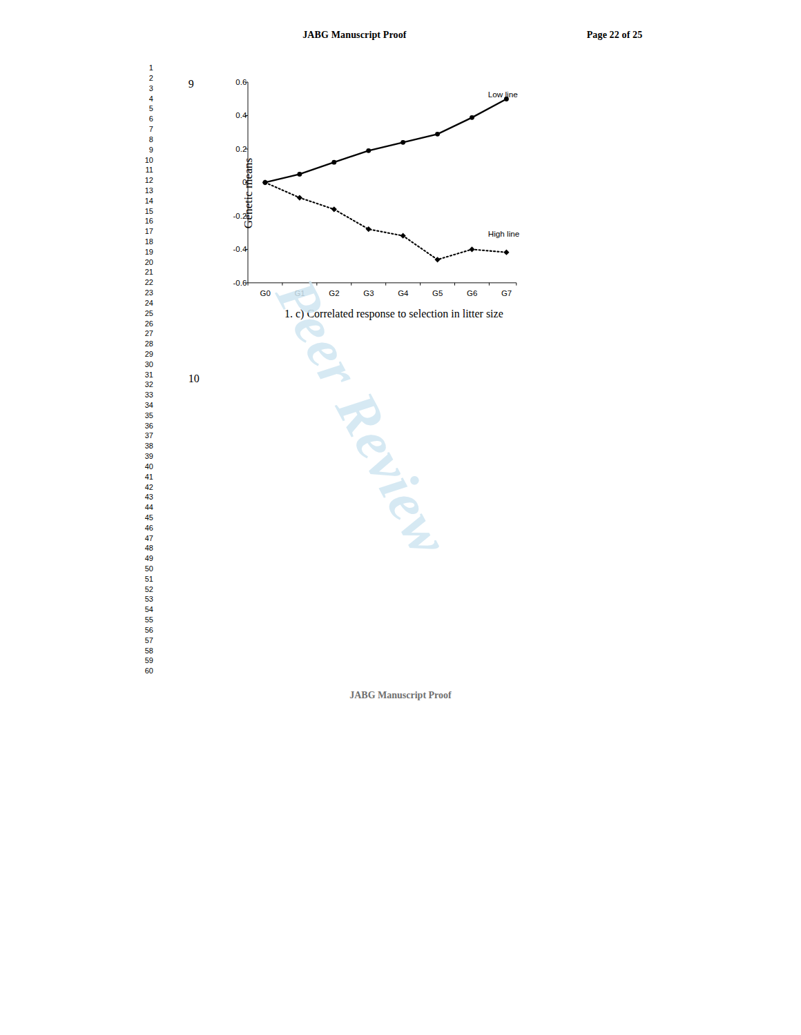JABG Manuscript Proof Page 22 of 25
12345 678910 1112131415 1617181920 2122232425 2627282930 3132333435 3637383940 4142434445 4647484950 5152535455 5657585960
9
10
Genetic means
0.6 0.4 0.2 0 -0.2 -0.4 -0.6
Low line
High line
G0 G1 G2 G3 G4 G5 G6 G7
1. c) Correlated response to selection in litter size
Peer Review
JABG Manuscript Proof